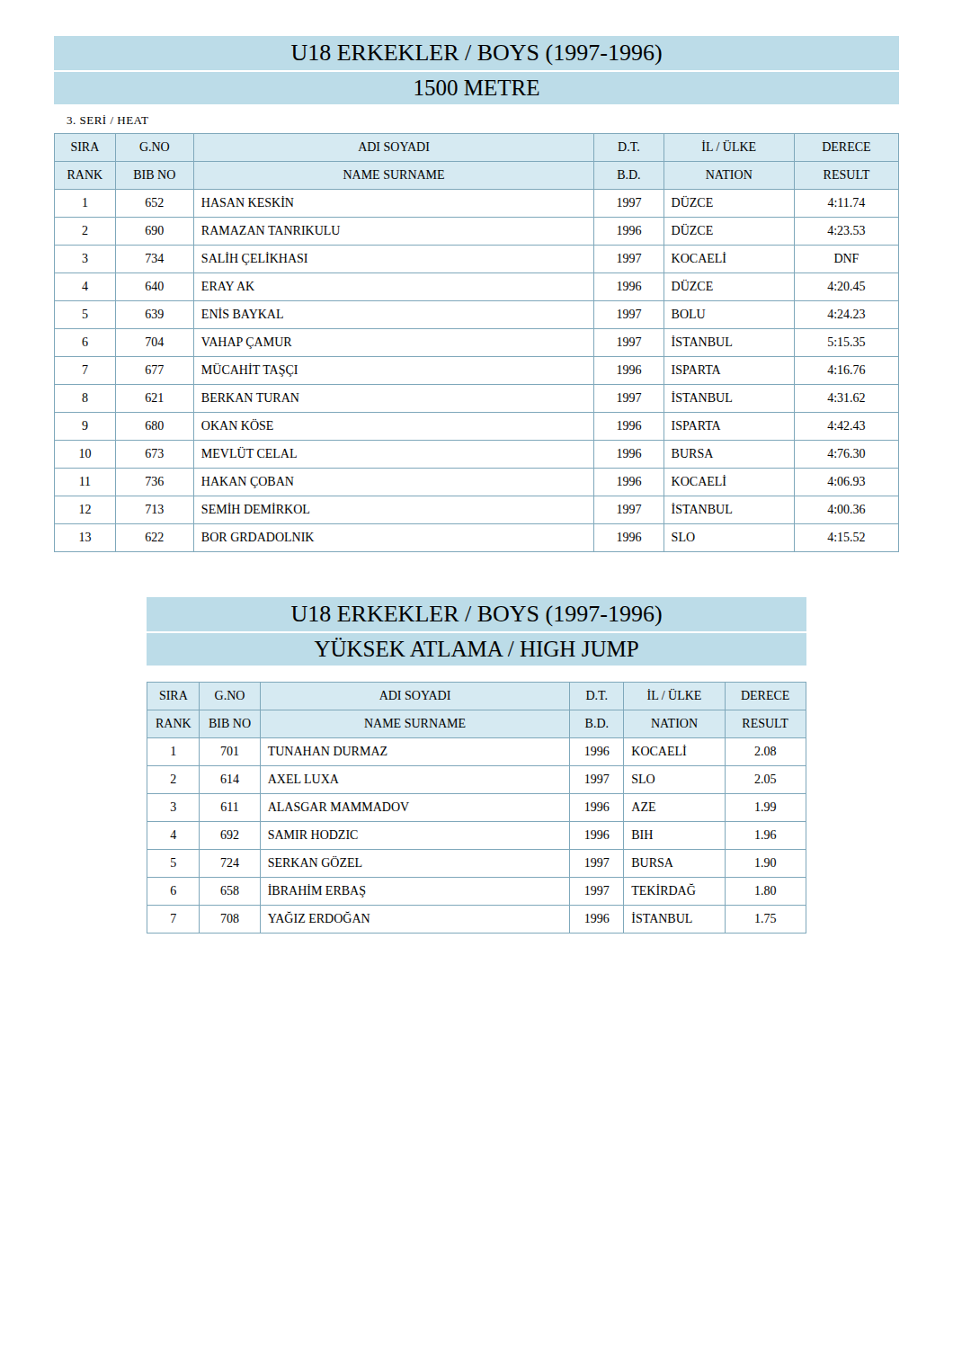U18 ERKEKLER / BOYS (1997-1996)
1500 METRE
3. SERİ / HEAT
| SIRA | G.NO | ADI SOYADI | D.T. | İL / ÜLKE | DERECE |
| --- | --- | --- | --- | --- | --- |
| RANK | BIB NO | NAME SURNAME | B.D. | NATION | RESULT |
| 1 | 652 | HASAN KESKİN | 1997 | DÜZCE | 4:11.74 |
| 2 | 690 | RAMAZAN TANRIKULU | 1996 | DÜZCE | 4:23.53 |
| 3 | 734 | SALİH ÇELİKHASI | 1997 | KOCAELİ | DNF |
| 4 | 640 | ERAY AK | 1996 | DÜZCE | 4:20.45 |
| 5 | 639 | ENİS BAYKAL | 1997 | BOLU | 4:24.23 |
| 6 | 704 | VAHAP ÇAMUR | 1997 | İSTANBUL | 5:15.35 |
| 7 | 677 | MÜCAHİT TAŞÇI | 1996 | ISPARTA | 4:16.76 |
| 8 | 621 | BERKAN TURAN | 1997 | İSTANBUL | 4:31.62 |
| 9 | 680 | OKAN KÖSE | 1996 | ISPARTA | 4:42.43 |
| 10 | 673 | MEVLÜT CELAL | 1996 | BURSA | 4:76.30 |
| 11 | 736 | HAKAN ÇOBAN | 1996 | KOCAELİ | 4:06.93 |
| 12 | 713 | SEMİH DEMİRKOL | 1997 | İSTANBUL | 4:00.36 |
| 13 | 622 | BOR GRDADOLNIK | 1996 | SLO | 4:15.52 |
U18 ERKEKLER / BOYS (1997-1996)
YÜKSEK ATLAMA / HIGH JUMP
| SIRA | G.NO | ADI SOYADI | D.T. | İL / ÜLKE | DERECE |
| --- | --- | --- | --- | --- | --- |
| RANK | BIB NO | NAME SURNAME | B.D. | NATION | RESULT |
| 1 | 701 | TUNAHAN DURMAZ | 1996 | KOCAELİ | 2.08 |
| 2 | 614 | AXEL LUXA | 1997 | SLO | 2.05 |
| 3 | 611 | ALASGAR MAMMADOV | 1996 | AZE | 1.99 |
| 4 | 692 | SAMIR HODZIC | 1996 | BIH | 1.96 |
| 5 | 724 | SERKAN GÖZEL | 1997 | BURSA | 1.90 |
| 6 | 658 | İBRAHİM ERBAŞ | 1997 | TEKİRDAĞ | 1.80 |
| 7 | 708 | YAĞIZ ERDOĞAN | 1996 | İSTANBUL | 1.75 |